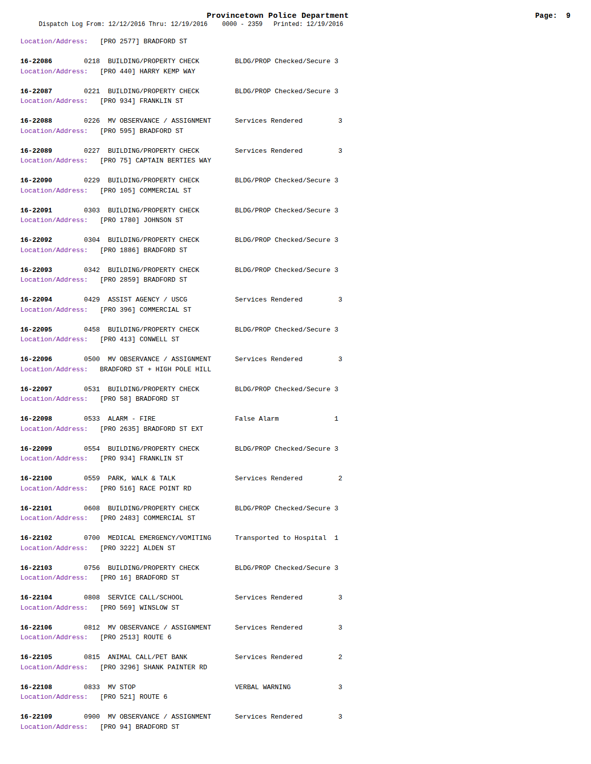Provincetown Police DepartmentPage: 9
Dispatch Log From: 12/12/2016 Thru: 12/19/2016 0000 - 2359 Printed: 12/19/2016
Location/Address:   [PRO 2577] BRADFORD ST

16-22086        0218  BUILDING/PROPERTY CHECK         BLDG/PROP Checked/Secure 3 
Location/Address:   [PRO 440] HARRY KEMP WAY

16-22087        0221  BUILDING/PROPERTY CHECK         BLDG/PROP Checked/Secure 3 
Location/Address:   [PRO 934] FRANKLIN ST

16-22088        0226  MV OBSERVANCE / ASSIGNMENT      Services Rendered         3 
Location/Address:   [PRO 595] BRADFORD ST

16-22089        0227  BUILDING/PROPERTY CHECK         Services Rendered         3 
Location/Address:   [PRO 75] CAPTAIN BERTIES WAY

16-22090        0229  BUILDING/PROPERTY CHECK         BLDG/PROP Checked/Secure 3 
Location/Address:   [PRO 105] COMMERCIAL ST

16-22091        0303  BUILDING/PROPERTY CHECK         BLDG/PROP Checked/Secure 3 
Location/Address:   [PRO 1780] JOHNSON ST

16-22092        0304  BUILDING/PROPERTY CHECK         BLDG/PROP Checked/Secure 3 
Location/Address:   [PRO 1886] BRADFORD ST

16-22093        0342  BUILDING/PROPERTY CHECK         BLDG/PROP Checked/Secure 3 
Location/Address:   [PRO 2859] BRADFORD ST

16-22094        0429  ASSIST AGENCY / USCG            Services Rendered         3 
Location/Address:   [PRO 396] COMMERCIAL ST

16-22095        0458  BUILDING/PROPERTY CHECK         BLDG/PROP Checked/Secure 3 
Location/Address:   [PRO 413] CONWELL ST

16-22096        0500  MV OBSERVANCE / ASSIGNMENT      Services Rendered         3 
Location/Address:   BRADFORD ST + HIGH POLE HILL

16-22097        0531  BUILDING/PROPERTY CHECK         BLDG/PROP Checked/Secure 3 
Location/Address:   [PRO 58] BRADFORD ST

16-22098        0533  ALARM - FIRE                    False Alarm              1 
Location/Address:   [PRO 2635] BRADFORD ST EXT

16-22099        0554  BUILDING/PROPERTY CHECK         BLDG/PROP Checked/Secure 3 
Location/Address:   [PRO 934] FRANKLIN ST

16-22100        0559  PARK, WALK & TALK               Services Rendered         2 
Location/Address:   [PRO 516] RACE POINT RD

16-22101        0608  BUILDING/PROPERTY CHECK         BLDG/PROP Checked/Secure 3 
Location/Address:   [PRO 2483] COMMERCIAL ST

16-22102        0700  MEDICAL EMERGENCY/VOMITING      Transported to Hospital  1 
Location/Address:   [PRO 3222] ALDEN ST

16-22103        0756  BUILDING/PROPERTY CHECK         BLDG/PROP Checked/Secure 3 
Location/Address:   [PRO 16] BRADFORD ST

16-22104        0808  SERVICE CALL/SCHOOL             Services Rendered         3 
Location/Address:   [PRO 569] WINSLOW ST

16-22106        0812  MV OBSERVANCE / ASSIGNMENT      Services Rendered         3 
Location/Address:   [PRO 2513] ROUTE 6

16-22105        0815  ANIMAL CALL/PET BANK            Services Rendered         2 
Location/Address:   [PRO 3296] SHANK PAINTER RD

16-22108        0833  MV STOP                         VERBAL WARNING            3 
Location/Address:   [PRO 521] ROUTE 6

16-22109        0900  MV OBSERVANCE / ASSIGNMENT      Services Rendered         3 
Location/Address:   [PRO 94] BRADFORD ST